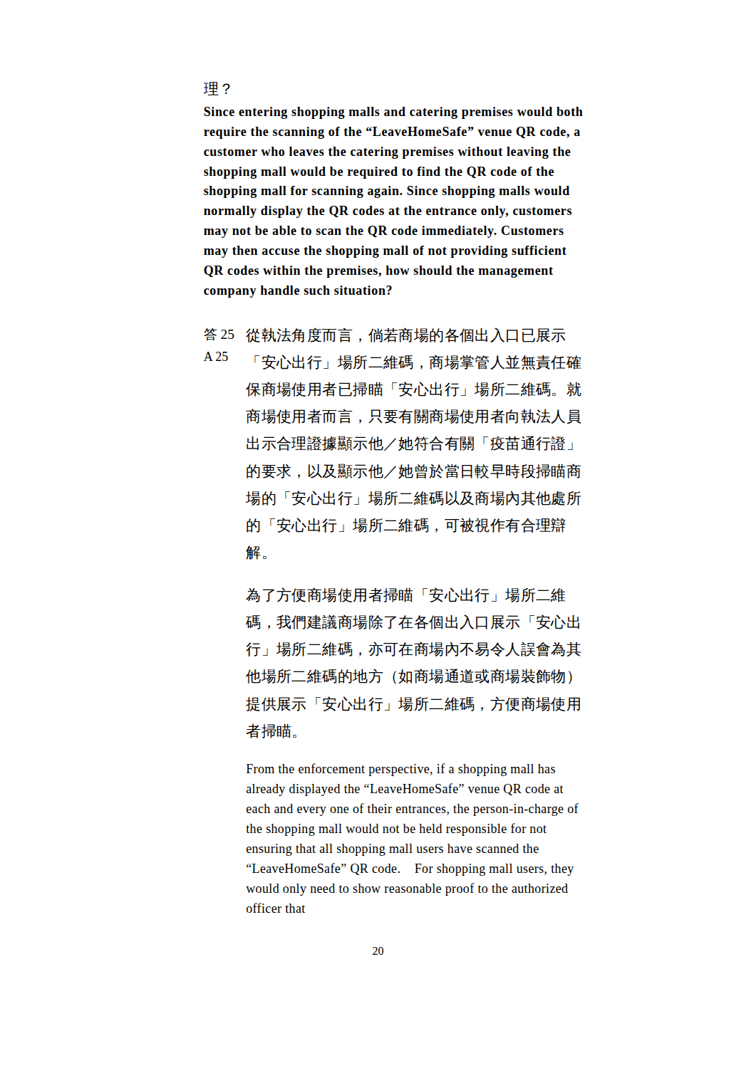理？
Since entering shopping malls and catering premises would both require the scanning of the “LeaveHomeSafe” venue QR code, a customer who leaves the catering premises without leaving the shopping mall would be required to find the QR code of the shopping mall for scanning again. Since shopping malls would normally display the QR codes at the entrance only, customers may not be able to scan the QR code immediately. Customers may then accuse the shopping mall of not providing sufficient QR codes within the premises, how should the management company handle such situation?
答 25 A 25
從執法角度而言，倘若商場的各個出入口已展示「安心出行」場所二維碼，商場掌管人並無責任確保商場使用者已掃瞄「安心出行」場所二維碼。就商場使用者而言，只要有關商場使用者向執法人員出示合理證據顯示他／她符合有關「疫苗通行證」的要求，以及顯示他／她曾於當日較早時段掃瞄商場的「安心出行」場所二維碼以及商場內其他處所的「安心出行」場所二維碼，可被視作有合理辯解。
為了方便商場使用者掃瞄「安心出行」場所二維碼，我們建議商場除了在各個出入口展示「安心出行」場所二維碼，亦可在商場內不易令人誤會為其他場所二維碼的地方（如商場通道或商場裝飾物）提供展示「安心出行」場所二維碼，方便商場使用者掃瞄。
From the enforcement perspective, if a shopping mall has already displayed the “LeaveHomeSafe” venue QR code at each and every one of their entrances, the person-in-charge of the shopping mall would not be held responsible for not ensuring that all shopping mall users have scanned the “LeaveHomeSafe” QR code. For shopping mall users, they would only need to show reasonable proof to the authorized officer that
20